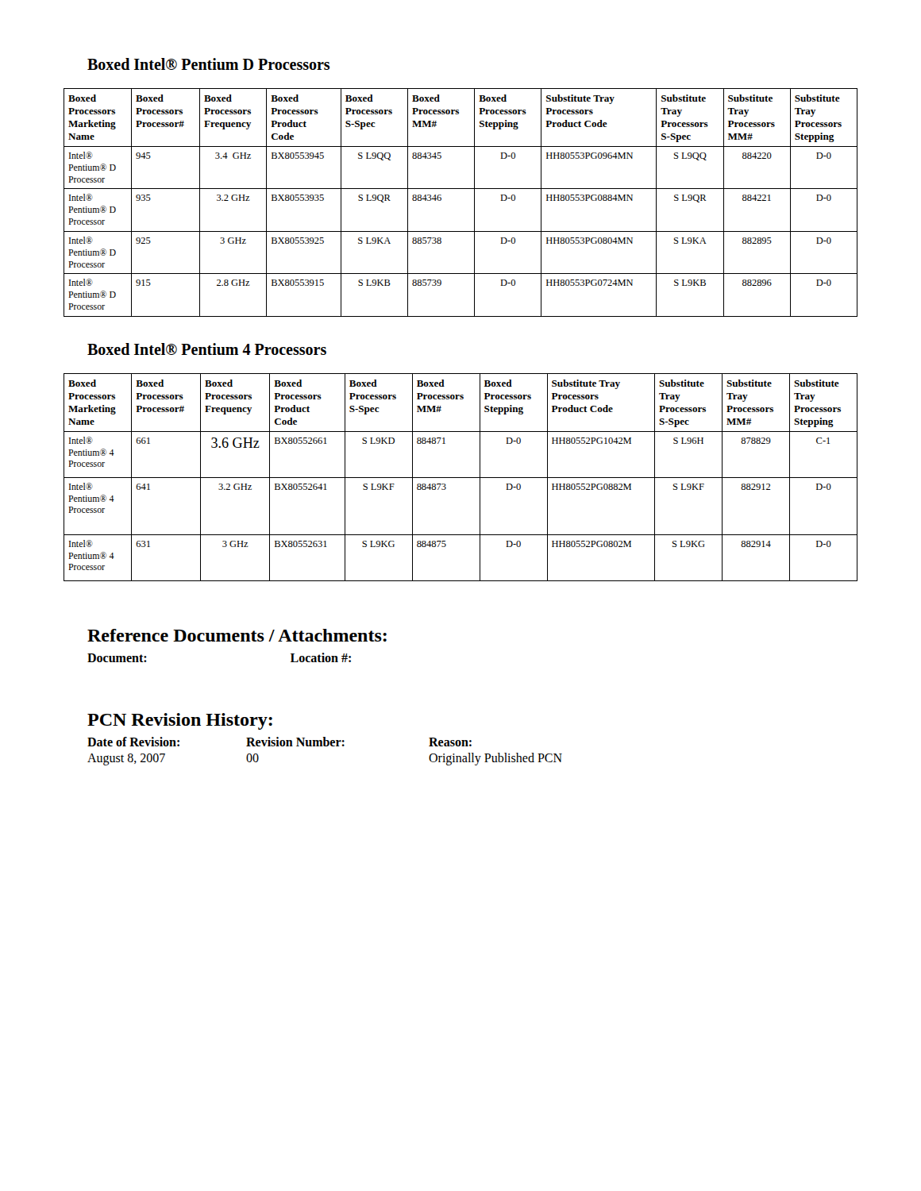Boxed Intel® Pentium D Processors
| Boxed Processors Marketing Name | Boxed Processors Processor# | Boxed Processors Frequency | Boxed Processors Product Code | Boxed Processors S-Spec | Boxed Processors MM# | Boxed Processors Stepping | Substitute Tray Processors Product Code | Substitute Tray Processors S-Spec | Substitute Tray Processors MM# | Substitute Tray Processors Stepping |
| --- | --- | --- | --- | --- | --- | --- | --- | --- | --- | --- |
| Intel® Pentium® D Processor | 945 | 3.4 GHz | BX80553945 | S L9QQ | 884345 | D-0 | HH80553PG0964MN | S L9QQ | 884220 | D-0 |
| Intel® Pentium® D Processor | 935 | 3.2 GHz | BX80553935 | S L9QR | 884346 | D-0 | HH80553PG0884MN | S L9QR | 884221 | D-0 |
| Intel® Pentium® D Processor | 925 | 3 GHz | BX80553925 | S L9KA | 885738 | D-0 | HH80553PG0804MN | S L9KA | 882895 | D-0 |
| Intel® Pentium® D Processor | 915 | 2.8 GHz | BX80553915 | S L9KB | 885739 | D-0 | HH80553PG0724MN | S L9KB | 882896 | D-0 |
Boxed Intel® Pentium 4 Processors
| Boxed Processors Marketing Name | Boxed Processors Processor# | Boxed Processors Frequency | Boxed Processors Product Code | Boxed Processors S-Spec | Boxed Processors MM# | Boxed Processors Stepping | Substitute Tray Processors Product Code | Substitute Tray Processors S-Spec | Substitute Tray Processors MM# | Substitute Tray Processors Stepping |
| --- | --- | --- | --- | --- | --- | --- | --- | --- | --- | --- |
| Intel® Pentium® 4 Processor | 661 | 3.6 GHz | BX80552661 | S L9KD | 884871 | D-0 | HH80552PG1042M | S L96H | 878829 | C-1 |
| Intel® Pentium® 4 Processor | 641 | 3.2 GHz | BX80552641 | S L9KF | 884873 | D-0 | HH80552PG0882M | S L9KF | 882912 | D-0 |
| Intel® Pentium® 4 Processor | 631 | 3 GHz | BX80552631 | S L9KG | 884875 | D-0 | HH80552PG0802M | S L9KG | 882914 | D-0 |
Reference Documents / Attachments:
Document: Location #:
PCN Revision History:
Date of Revision: Revision Number: Reason:
August 8, 2007 00 Originally Published PCN